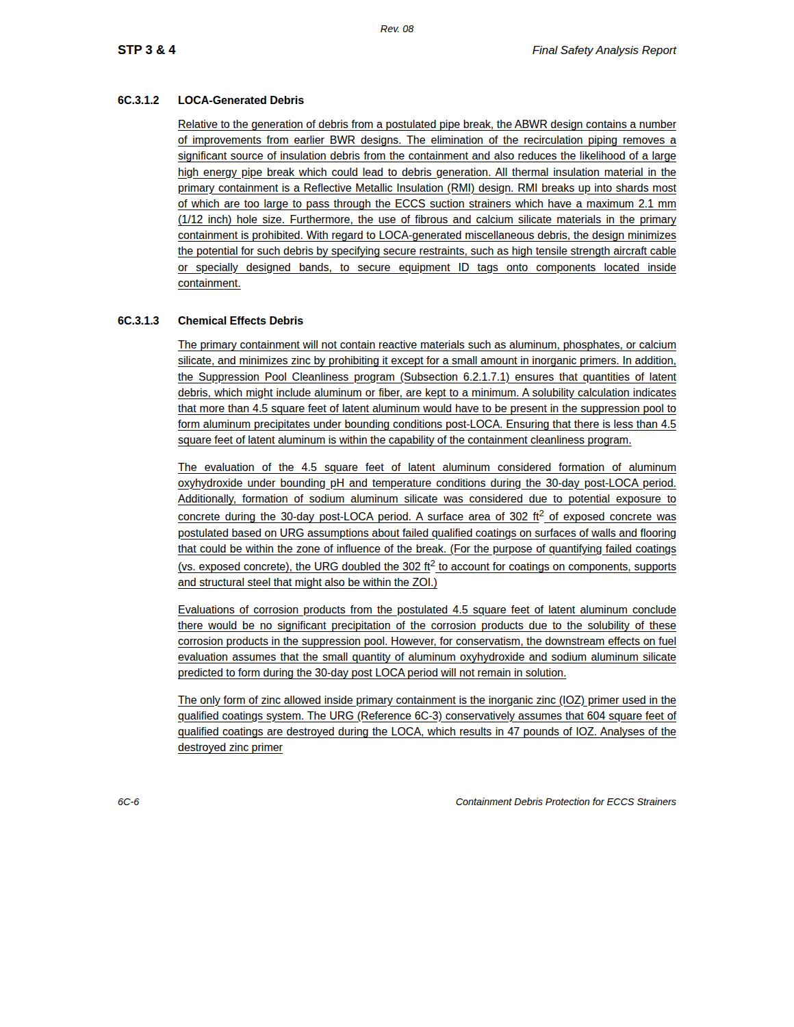Rev. 08
STP 3 & 4 Final Safety Analysis Report
6C.3.1.2 LOCA-Generated Debris
Relative to the generation of debris from a postulated pipe break, the ABWR design contains a number of improvements from earlier BWR designs. The elimination of the recirculation piping removes a significant source of insulation debris from the containment and also reduces the likelihood of a large high energy pipe break which could lead to debris generation. All thermal insulation material in the primary containment is a Reflective Metallic Insulation (RMI) design. RMI breaks up into shards most of which are too large to pass through the ECCS suction strainers which have a maximum 2.1 mm (1/12 inch) hole size. Furthermore, the use of fibrous and calcium silicate materials in the primary containment is prohibited. With regard to LOCA-generated miscellaneous debris, the design minimizes the potential for such debris by specifying secure restraints, such as high tensile strength aircraft cable or specially designed bands, to secure equipment ID tags onto components located inside containment.
6C.3.1.3 Chemical Effects Debris
The primary containment will not contain reactive materials such as aluminum, phosphates, or calcium silicate, and minimizes zinc by prohibiting it except for a small amount in inorganic primers. In addition, the Suppression Pool Cleanliness program (Subsection 6.2.1.7.1) ensures that quantities of latent debris, which might include aluminum or fiber, are kept to a minimum. A solubility calculation indicates that more than 4.5 square feet of latent aluminum would have to be present in the suppression pool to form aluminum precipitates under bounding conditions post-LOCA. Ensuring that there is less than 4.5 square feet of latent aluminum is within the capability of the containment cleanliness program.
The evaluation of the 4.5 square feet of latent aluminum considered formation of aluminum oxyhydroxide under bounding pH and temperature conditions during the 30-day post-LOCA period. Additionally, formation of sodium aluminum silicate was considered due to potential exposure to concrete during the 30-day post-LOCA period. A surface area of 302 ft2 of exposed concrete was postulated based on URG assumptions about failed qualified coatings on surfaces of walls and flooring that could be within the zone of influence of the break. (For the purpose of quantifying failed coatings (vs. exposed concrete), the URG doubled the 302 ft2 to account for coatings on components, supports and structural steel that might also be within the ZOI.)
Evaluations of corrosion products from the postulated 4.5 square feet of latent aluminum conclude there would be no significant precipitation of the corrosion products due to the solubility of these corrosion products in the suppression pool. However, for conservatism, the downstream effects on fuel evaluation assumes that the small quantity of aluminum oxyhydroxide and sodium aluminum silicate predicted to form during the 30-day post LOCA period will not remain in solution.
The only form of zinc allowed inside primary containment is the inorganic zinc (IOZ) primer used in the qualified coatings system. The URG (Reference 6C-3) conservatively assumes that 604 square feet of qualified coatings are destroyed during the LOCA, which results in 47 pounds of IOZ. Analyses of the destroyed zinc primer
6C-6 Containment Debris Protection for ECCS Strainers